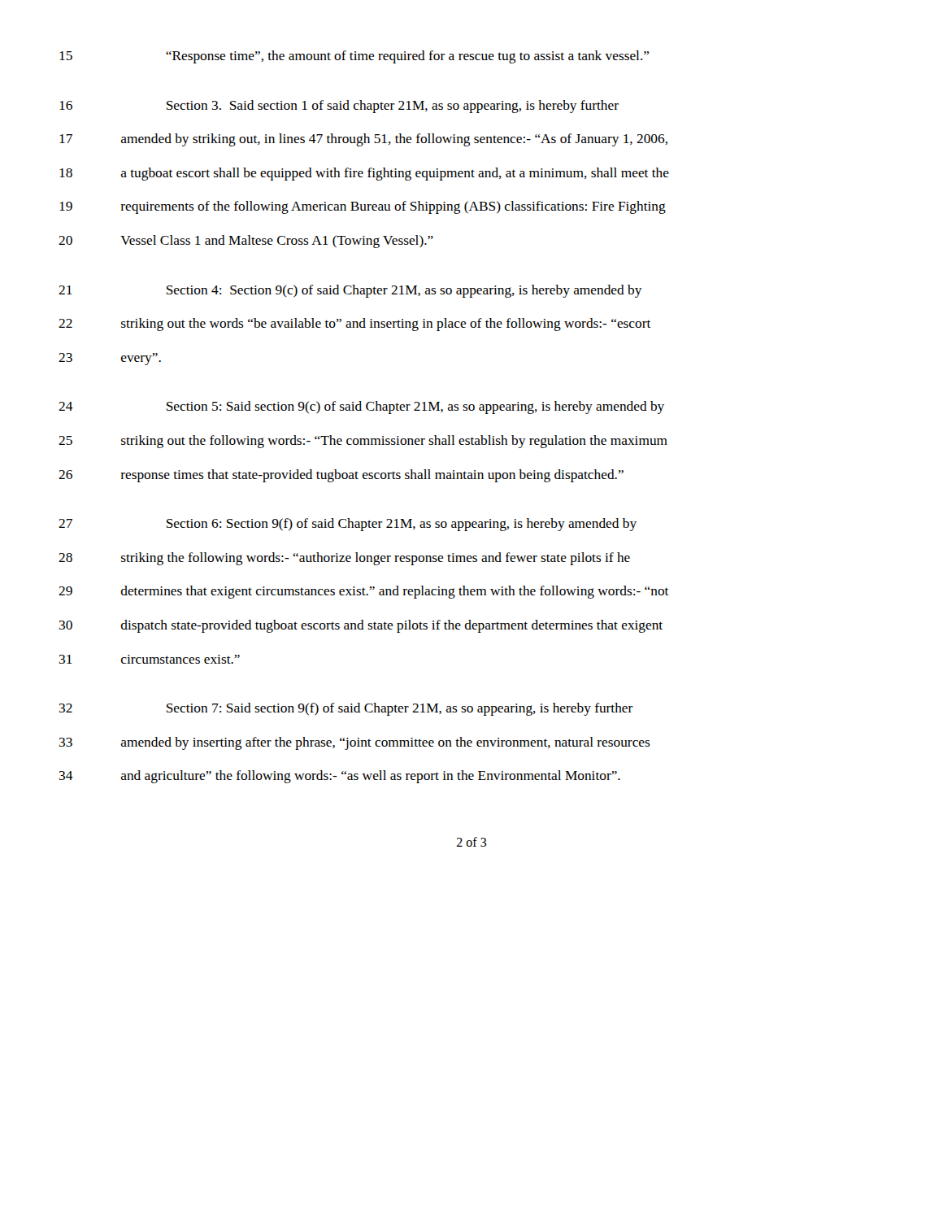15
“Response time”, the amount of time required for a rescue tug to assist a tank vessel.”
16
Section 3. Said section 1 of said chapter 21M, as so appearing, is hereby further
17
amended by striking out, in lines 47 through 51, the following sentence:- “As of January 1, 2006,
18
a tugboat escort shall be equipped with fire fighting equipment and, at a minimum, shall meet the
19
requirements of the following American Bureau of Shipping (ABS) classifications: Fire Fighting
20
Vessel Class 1 and Maltese Cross A1 (Towing Vessel).”
21
Section 4: Section 9(c) of said Chapter 21M, as so appearing, is hereby amended by
22
striking out the words “be available to” and inserting in place of the following words:- “escort
23
every”.
24
Section 5: Said section 9(c) of said Chapter 21M, as so appearing, is hereby amended by
25
striking out the following words:- “The commissioner shall establish by regulation the maximum
26
response times that state-provided tugboat escorts shall maintain upon being dispatched.”
27
Section 6: Section 9(f) of said Chapter 21M, as so appearing, is hereby amended by
28
striking the following words:- “authorize longer response times and fewer state pilots if he
29
determines that exigent circumstances exist.” and replacing them with the following words:- “not
30
dispatch state-provided tugboat escorts and state pilots if the department determines that exigent
31
circumstances exist.”
32
Section 7: Said section 9(f) of said Chapter 21M, as so appearing, is hereby further
33
amended by inserting after the phrase, “joint committee on the environment, natural resources
34
and agriculture” the following words:- “as well as report in the Environmental Monitor”.
2 of 3